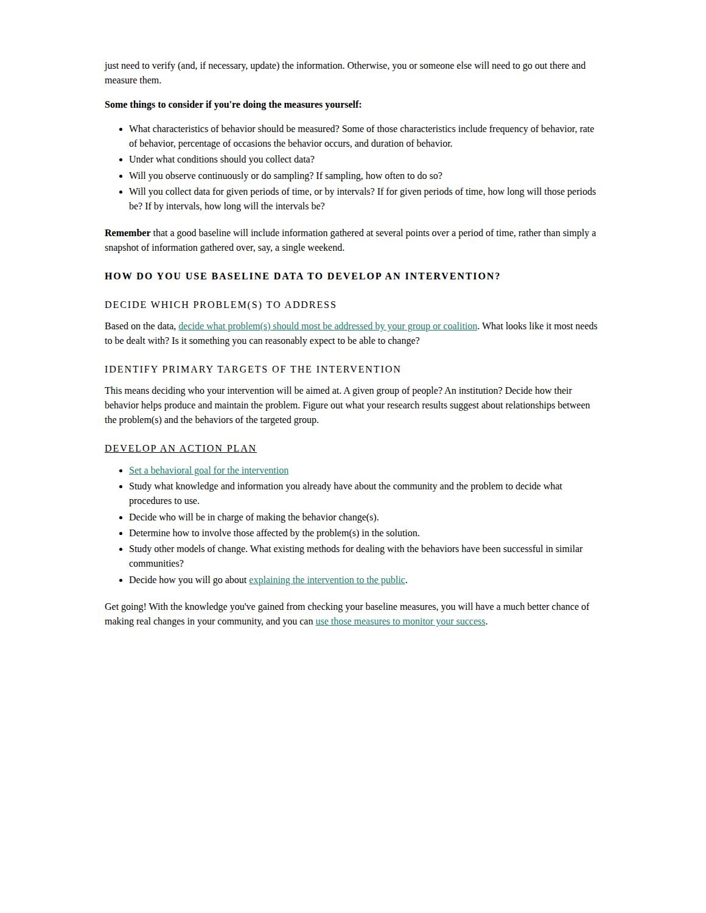just need to verify (and, if necessary, update) the information. Otherwise, you or someone else will need to go out there and measure them.
Some things to consider if you're doing the measures yourself:
What characteristics of behavior should be measured? Some of those characteristics include frequency of behavior, rate of behavior, percentage of occasions the behavior occurs, and duration of behavior.
Under what conditions should you collect data?
Will you observe continuously or do sampling? If sampling, how often to do so?
Will you collect data for given periods of time, or by intervals? If for given periods of time, how long will those periods be? If by intervals, how long will the intervals be?
Remember that a good baseline will include information gathered at several points over a period of time, rather than simply a snapshot of information gathered over, say, a single weekend.
How do you use baseline data to develop an intervention?
Decide which problem(s) to address
Based on the data, decide what problem(s) should most be addressed by your group or coalition. What looks like it most needs to be dealt with? Is it something you can reasonably expect to be able to change?
Identify primary targets of the intervention
This means deciding who your intervention will be aimed at. A given group of people? An institution? Decide how their behavior helps produce and maintain the problem. Figure out what your research results suggest about relationships between the problem(s) and the behaviors of the targeted group.
Develop an action plan
Set a behavioral goal for the intervention
Study what knowledge and information you already have about the community and the problem to decide what procedures to use.
Decide who will be in charge of making the behavior change(s).
Determine how to involve those affected by the problem(s) in the solution.
Study other models of change. What existing methods for dealing with the behaviors have been successful in similar communities?
Decide how you will go about explaining the intervention to the public.
Get going! With the knowledge you've gained from checking your baseline measures, you will have a much better chance of making real changes in your community, and you can use those measures to monitor your success.